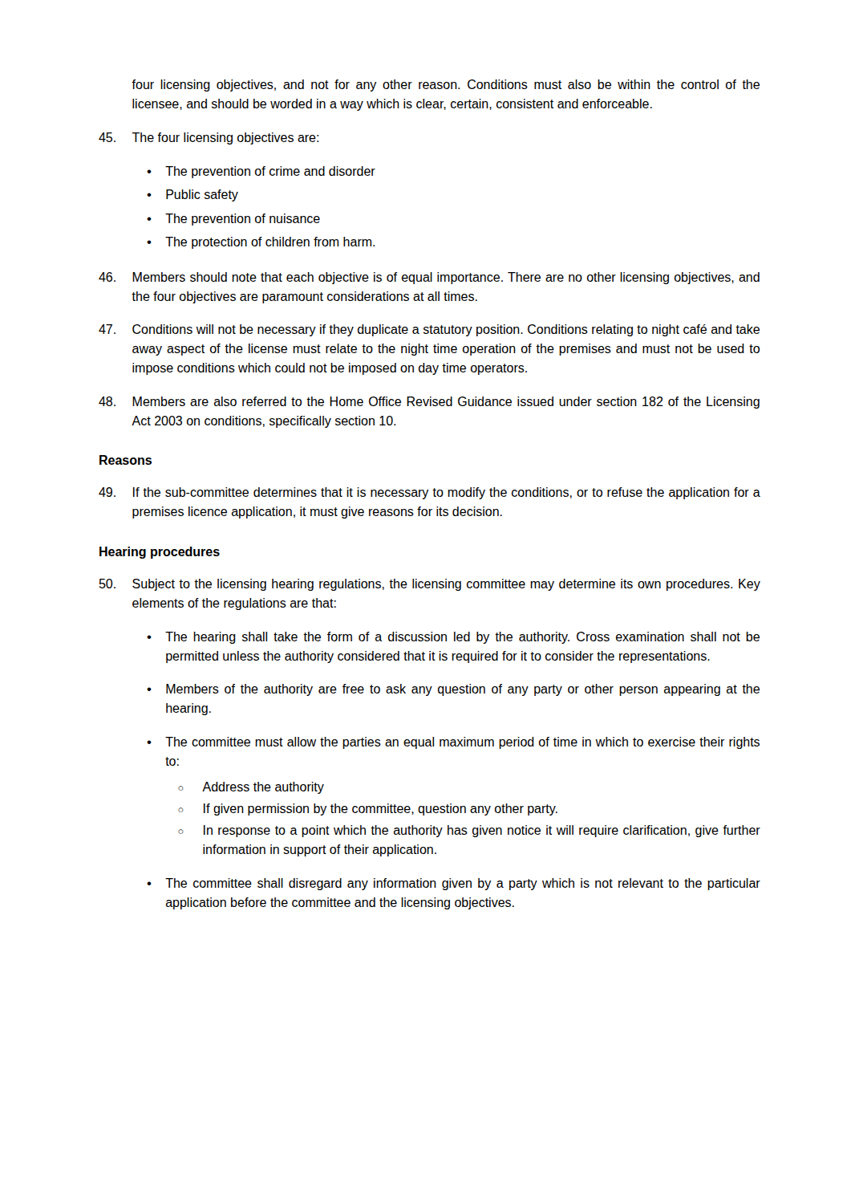four licensing objectives, and not for any other reason. Conditions must also be within the control of the licensee, and should be worded in a way which is clear, certain, consistent and enforceable.
45.
The four licensing objectives are:
The prevention of crime and disorder
Public safety
The prevention of nuisance
The protection of children from harm.
46.
Members should note that each objective is of equal importance. There are no other licensing objectives, and the four objectives are paramount considerations at all times.
47.
Conditions will not be necessary if they duplicate a statutory position. Conditions relating to night café and take away aspect of the license must relate to the night time operation of the premises and must not be used to impose conditions which could not be imposed on day time operators.
48.
Members are also referred to the Home Office Revised Guidance issued under section 182 of the Licensing Act 2003 on conditions, specifically section 10.
Reasons
49.
If the sub-committee determines that it is necessary to modify the conditions, or to refuse the application for a premises licence application, it must give reasons for its decision.
Hearing procedures
50.
Subject to the licensing hearing regulations, the licensing committee may determine its own procedures. Key elements of the regulations are that:
The hearing shall take the form of a discussion led by the authority. Cross examination shall not be permitted unless the authority considered that it is required for it to consider the representations.
Members of the authority are free to ask any question of any party or other person appearing at the hearing.
The committee must allow the parties an equal maximum period of time in which to exercise their rights to:
Address the authority
If given permission by the committee, question any other party.
In response to a point which the authority has given notice it will require clarification, give further information in support of their application.
The committee shall disregard any information given by a party which is not relevant to the particular application before the committee and the licensing objectives.